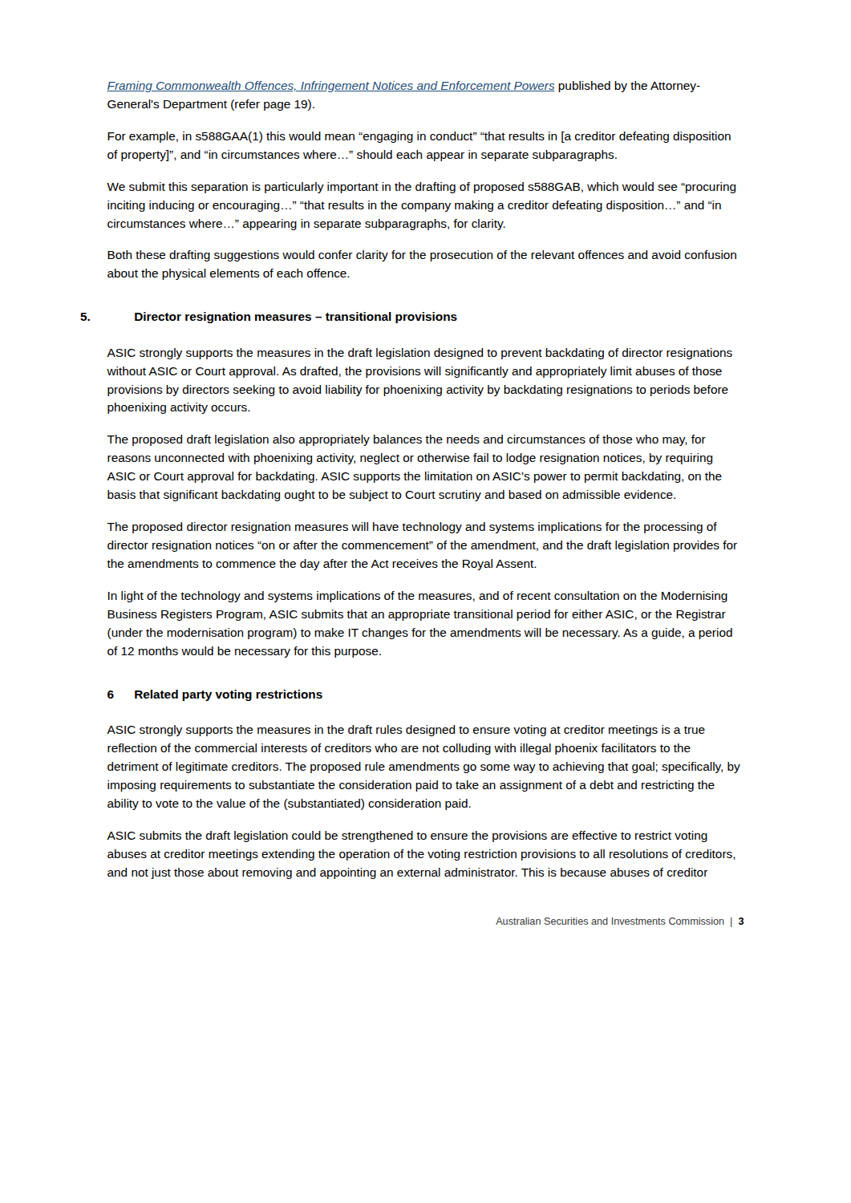Framing Commonwealth Offences, Infringement Notices and Enforcement Powers published by the Attorney-General's Department (refer page 19).
For example, in s588GAA(1) this would mean “engaging in conduct” “that results in [a creditor defeating disposition of property]”, and “in circumstances where…” should each appear in separate subparagraphs.
We submit this separation is particularly important in the drafting of proposed s588GAB, which would see “procuring inciting inducing or encouraging…” “that results in the company making a creditor defeating disposition…” and “in circumstances where…” appearing in separate subparagraphs, for clarity.
Both these drafting suggestions would confer clarity for the prosecution of the relevant offences and avoid confusion about the physical elements of each offence.
5. Director resignation measures – transitional provisions
ASIC strongly supports the measures in the draft legislation designed to prevent backdating of director resignations without ASIC or Court approval. As drafted, the provisions will significantly and appropriately limit abuses of those provisions by directors seeking to avoid liability for phoenixing activity by backdating resignations to periods before phoenixing activity occurs.
The proposed draft legislation also appropriately balances the needs and circumstances of those who may, for reasons unconnected with phoenixing activity, neglect or otherwise fail to lodge resignation notices, by requiring ASIC or Court approval for backdating. ASIC supports the limitation on ASIC’s power to permit backdating, on the basis that significant backdating ought to be subject to Court scrutiny and based on admissible evidence.
The proposed director resignation measures will have technology and systems implications for the processing of director resignation notices “on or after the commencement” of the amendment, and the draft legislation provides for the amendments to commence the day after the Act receives the Royal Assent.
In light of the technology and systems implications of the measures, and of recent consultation on the Modernising Business Registers Program, ASIC submits that an appropriate transitional period for either ASIC, or the Registrar (under the modernisation program) to make IT changes for the amendments will be necessary. As a guide, a period of 12 months would be necessary for this purpose.
6 Related party voting restrictions
ASIC strongly supports the measures in the draft rules designed to ensure voting at creditor meetings is a true reflection of the commercial interests of creditors who are not colluding with illegal phoenix facilitators to the detriment of legitimate creditors. The proposed rule amendments go some way to achieving that goal; specifically, by imposing requirements to substantiate the consideration paid to take an assignment of a debt and restricting the ability to vote to the value of the (substantiated) consideration paid.
ASIC submits the draft legislation could be strengthened to ensure the provisions are effective to restrict voting abuses at creditor meetings extending the operation of the voting restriction provisions to all resolutions of creditors, and not just those about removing and appointing an external administrator. This is because abuses of creditor
Australian Securities and Investments Commission | 3